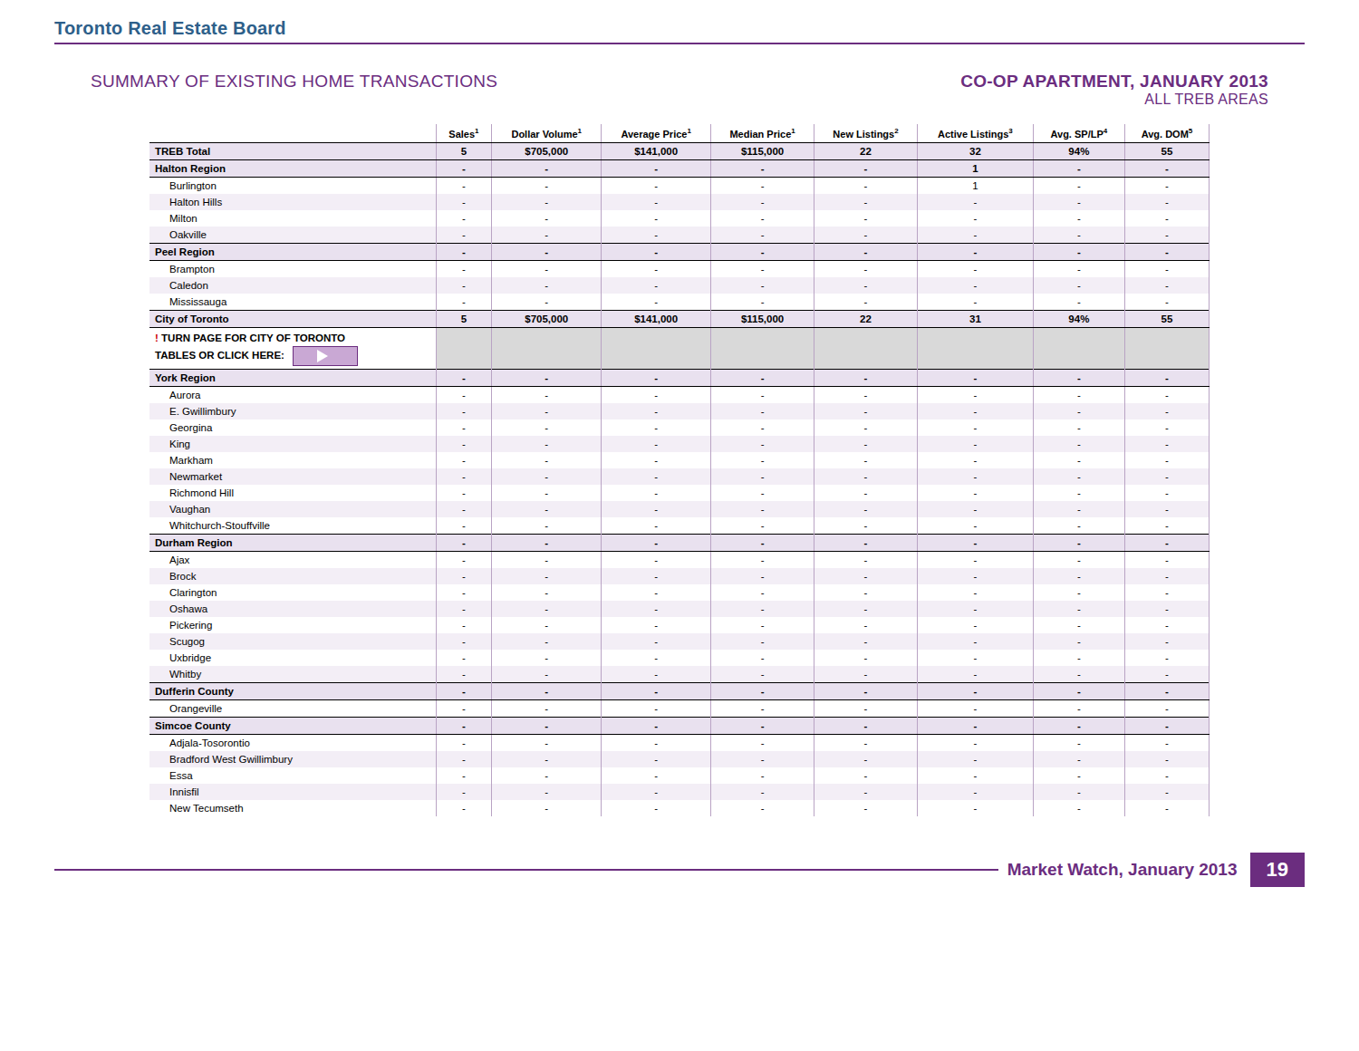Toronto Real Estate Board
SUMMARY OF EXISTING HOME TRANSACTIONS
CO-OP APARTMENT, JANUARY 2013
ALL TREB AREAS
| | Sales 1 | Dollar Volume 1 | Average Price 1 | Median Price 1 | New Listings 2 | Active Listings 3 | Avg. SP/LP 4 | Avg. DOM 5 |
| --- | --- | --- | --- | --- | --- | --- | --- | --- |
| TREB Total | 5 | $705,000 | $141,000 | $115,000 | 22 | 32 | 94% | 55 |
| Halton Region | - | - | - | - | - | 1 | - | - |
| Burlington | - | - | - | - | - | 1 | - | - |
| Halton Hills | - | - | - | - | - | - | - | - |
| Milton | - | - | - | - | - | - | - | - |
| Oakville | - | - | - | - | - | - | - | - |
| Peel Region | - | - | - | - | - | - | - | - |
| Brampton | - | - | - | - | - | - | - | - |
| Caledon | - | - | - | - | - | - | - | - |
| Mississauga | - | - | - | - | - | - | - | - |
| City of Toronto | 5 | $705,000 | $141,000 | $115,000 | 22 | 31 | 94% | 55 |
| ! TURN PAGE FOR CITY OF TORONTO TABLES OR CLICK HERE: | | | | | | | | |
| York Region | - | - | - | - | - | - | - | - |
| Aurora | - | - | - | - | - | - | - | - |
| E. Gwillimbury | - | - | - | - | - | - | - | - |
| Georgina | - | - | - | - | - | - | - | - |
| King | - | - | - | - | - | - | - | - |
| Markham | - | - | - | - | - | - | - | - |
| Newmarket | - | - | - | - | - | - | - | - |
| Richmond Hill | - | - | - | - | - | - | - | - |
| Vaughan | - | - | - | - | - | - | - | - |
| Whitchurch-Stouffville | - | - | - | - | - | - | - | - |
| Durham Region | - | - | - | - | - | - | - | - |
| Ajax | - | - | - | - | - | - | - | - |
| Brock | - | - | - | - | - | - | - | - |
| Clarington | - | - | - | - | - | - | - | - |
| Oshawa | - | - | - | - | - | - | - | - |
| Pickering | - | - | - | - | - | - | - | - |
| Scugog | - | - | - | - | - | - | - | - |
| Uxbridge | - | - | - | - | - | - | - | - |
| Whitby | - | - | - | - | - | - | - | - |
| Dufferin County | - | - | - | - | - | - | - | - |
| Orangeville | - | - | - | - | - | - | - | - |
| Simcoe County | - | - | - | - | - | - | - | - |
| Adjala-Tosorontio | - | - | - | - | - | - | - | - |
| Bradford West Gwillimbury | - | - | - | - | - | - | - | - |
| Essa | - | - | - | - | - | - | - | - |
| Innisfil | - | - | - | - | - | - | - | - |
| New Tecumseth | - | - | - | - | - | - | - | - |
Market Watch, January 2013
19